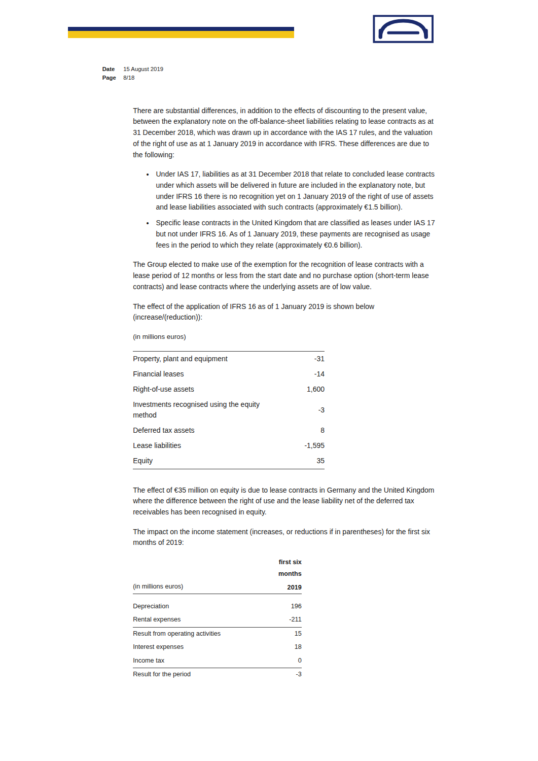Date15 August 2019
Page8/18
There are substantial differences, in addition to the effects of discounting to the present value, between the explanatory note on the off-balance-sheet liabilities relating to lease contracts as at 31 December 2018, which was drawn up in accordance with the IAS 17 rules, and the valuation of the right of use as at 1 January 2019 in accordance with IFRS. These differences are due to the following:
Under IAS 17, liabilities as at 31 December 2018 that relate to concluded lease contracts under which assets will be delivered in future are included in the explanatory note, but under IFRS 16 there is no recognition yet on 1 January 2019 of the right of use of assets and lease liabilities associated with such contracts (approximately €1.5 billion).
Specific lease contracts in the United Kingdom that are classified as leases under IAS 17 but not under IFRS 16. As of 1 January 2019, these payments are recognised as usage fees in the period to which they relate (approximately €0.6 billion).
The Group elected to make use of the exemption for the recognition of lease contracts with a lease period of 12 months or less from the start date and no purchase option (short-term lease contracts) and lease contracts where the underlying assets are of low value.
The effect of the application of IFRS 16 as of 1 January 2019 is shown below (increase/(reduction)):
(in millions euros)
| Property, plant and equipment | -31 |
| Financial leases | -14 |
| Right-of-use assets | 1,600 |
| Investments recognised using the equity method | -3 |
| Deferred tax assets | 8 |
| Lease liabilities | -1,595 |
| Equity | 35 |
The effect of €35 million on equity is due to lease contracts in Germany and the United Kingdom where the difference between the right of use and the lease liability net of the deferred tax receivables has been recognised in equity.
The impact on the income statement (increases, or reductions if in parentheses) for the first six months of 2019:
| | first six |
| | months |
| (in millions euros) | 2019 |
| Depreciation | 196 |
| Rental expenses | -211 |
| Result from operating activities | 15 |
| Interest expenses | 18 |
| Income tax | 0 |
| Result for the period | -3 |